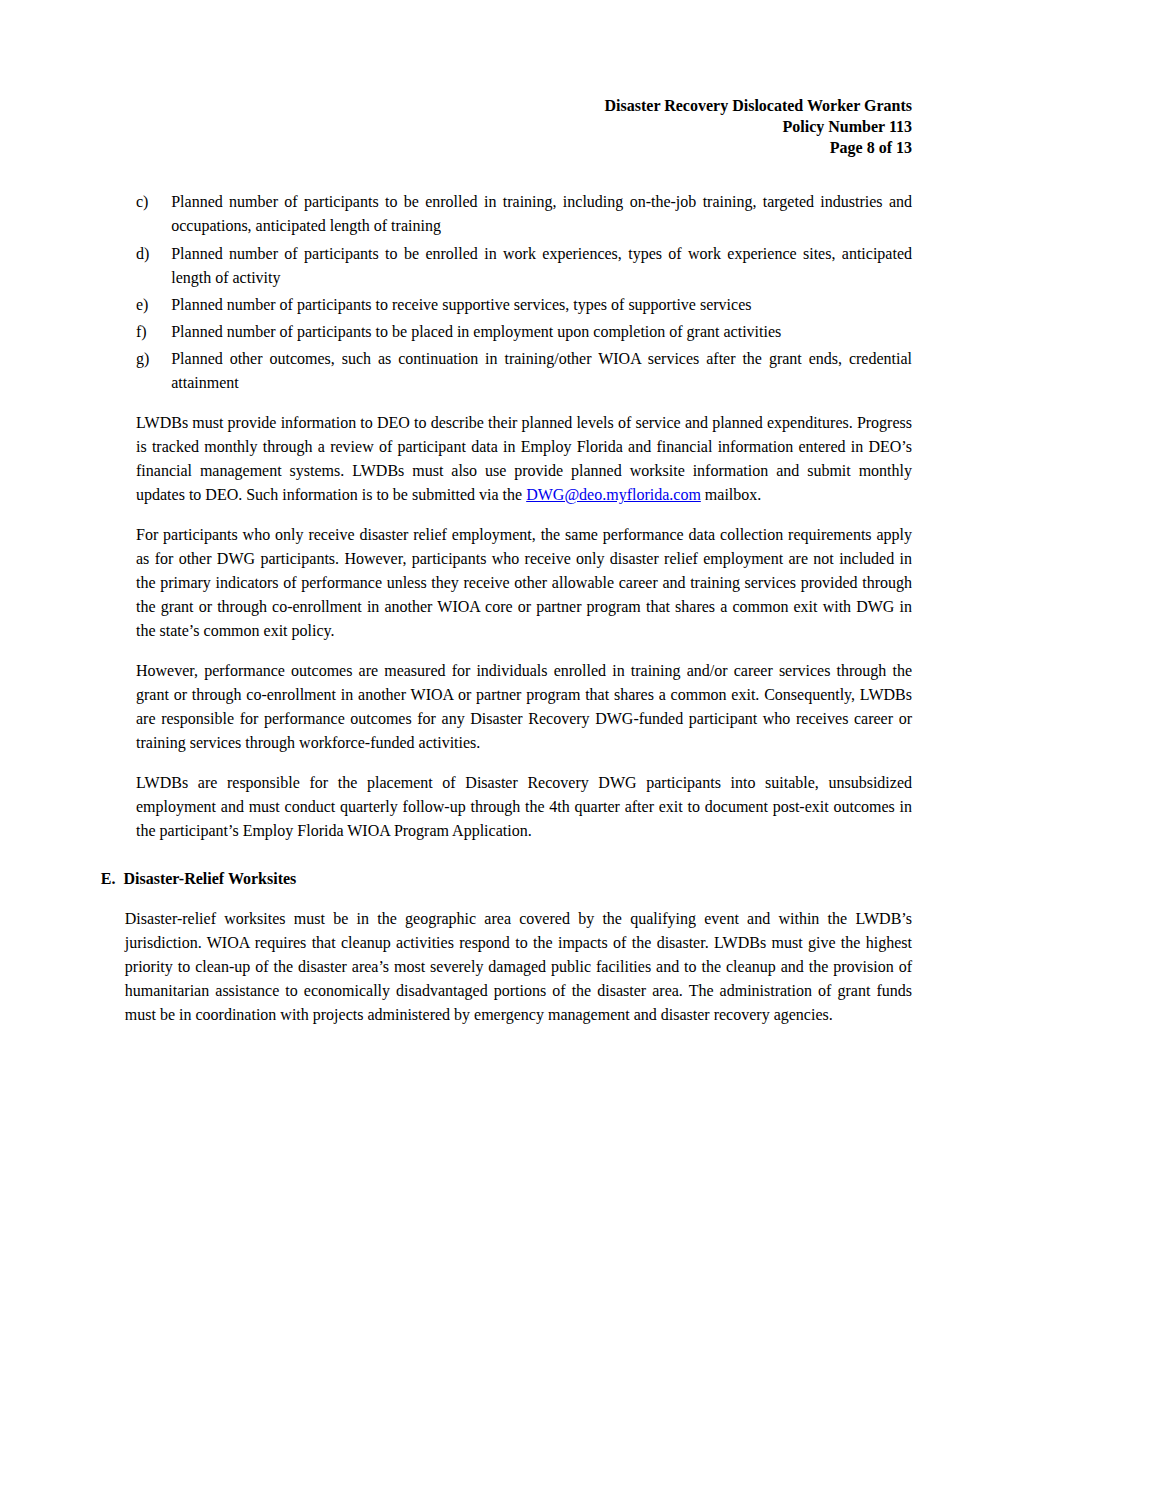Disaster Recovery Dislocated Worker Grants
Policy Number 113
Page 8 of 13
c) Planned number of participants to be enrolled in training, including on-the-job training, targeted industries and occupations, anticipated length of training
d) Planned number of participants to be enrolled in work experiences, types of work experience sites, anticipated length of activity
e) Planned number of participants to receive supportive services, types of supportive services
f) Planned number of participants to be placed in employment upon completion of grant activities
g) Planned other outcomes, such as continuation in training/other WIOA services after the grant ends, credential attainment
LWDBs must provide information to DEO to describe their planned levels of service and planned expenditures. Progress is tracked monthly through a review of participant data in Employ Florida and financial information entered in DEO’s financial management systems. LWDBs must also use provide planned worksite information and submit monthly updates to DEO. Such information is to be submitted via the DWG@deo.myflorida.com mailbox.
For participants who only receive disaster relief employment, the same performance data collection requirements apply as for other DWG participants. However, participants who receive only disaster relief employment are not included in the primary indicators of performance unless they receive other allowable career and training services provided through the grant or through co-enrollment in another WIOA core or partner program that shares a common exit with DWG in the state’s common exit policy.
However, performance outcomes are measured for individuals enrolled in training and/or career services through the grant or through co-enrollment in another WIOA or partner program that shares a common exit. Consequently, LWDBs are responsible for performance outcomes for any Disaster Recovery DWG-funded participant who receives career or training services through workforce-funded activities.
LWDBs are responsible for the placement of Disaster Recovery DWG participants into suitable, unsubsidized employment and must conduct quarterly follow-up through the 4th quarter after exit to document post-exit outcomes in the participant’s Employ Florida WIOA Program Application.
E. Disaster-Relief Worksites
Disaster-relief worksites must be in the geographic area covered by the qualifying event and within the LWDB’s jurisdiction. WIOA requires that cleanup activities respond to the impacts of the disaster. LWDBs must give the highest priority to clean-up of the disaster area’s most severely damaged public facilities and to the cleanup and the provision of humanitarian assistance to economically disadvantaged portions of the disaster area. The administration of grant funds must be in coordination with projects administered by emergency management and disaster recovery agencies.